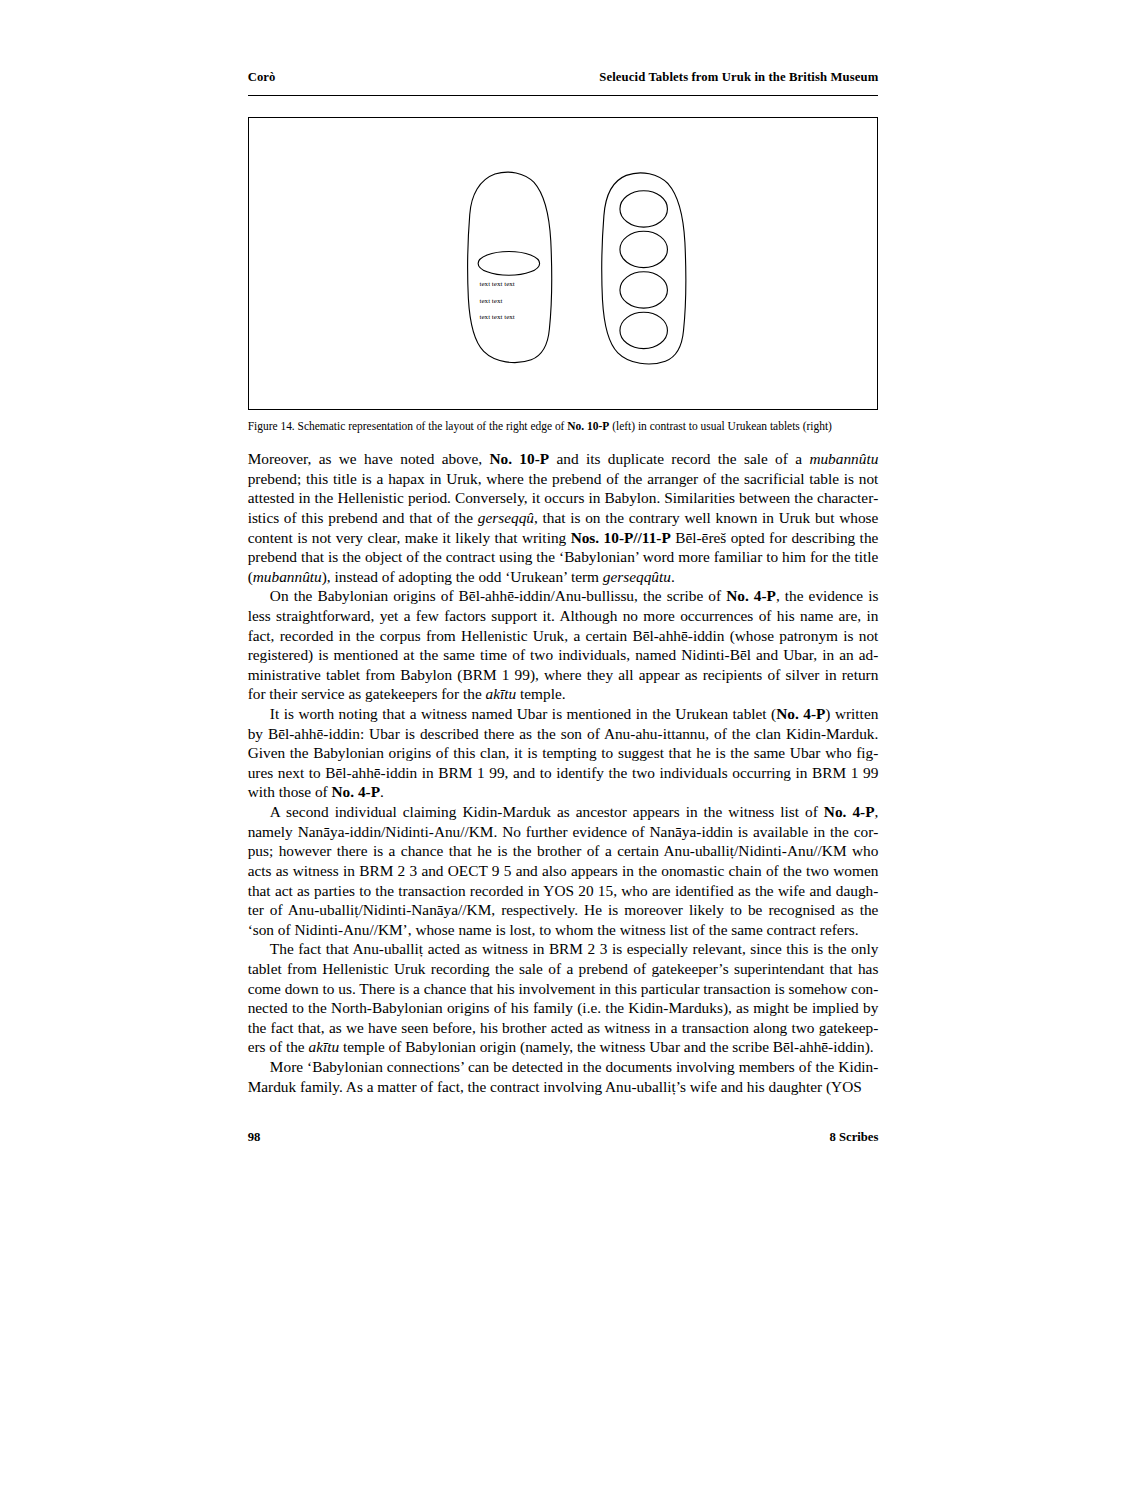Corò Seleucid Tablets from Uruk in the British Museum
text text text text text text text text
Figure 14. Schematic representation of the layout of the right edge of No. 10-P (left) in contrast to usual Urukean tablets (right)
Moreover, as we have noted above, No. 10-P and its duplicate record the sale of a mubannûtu prebend; this title is a hapax in Uruk, where the prebend of the arranger of the sacrificial table is not attested in the Hellenistic period. Conversely, it occurs in Babylon. Similarities between the characteristics of this prebend and that of the gerseqqû, that is on the contrary well known in Uruk but whose content is not very clear, make it likely that writing Nos. 10-P//11-P Bēl-ēreš opted for describing the prebend that is the object of the contract using the ‘Babylonian’ word more familiar to him for the title (mubannûtu), instead of adopting the odd ‘Urukean’ term gerseqqûtu.
On the Babylonian origins of Bēl-ahhē-iddin/Anu-bullissu, the scribe of No. 4-P, the evidence is less straightforward, yet a few factors support it. Although no more occurrences of his name are, in fact, recorded in the corpus from Hellenistic Uruk, a certain Bēl-ahhē-iddin (whose patronym is not registered) is mentioned at the same time of two individuals, named Nidinti-Bēl and Ubar, in an administrative tablet from Babylon (BRM 1 99), where they all appear as recipients of silver in return for their service as gatekeepers for the akītu temple.
It is worth noting that a witness named Ubar is mentioned in the Urukean tablet (No. 4-P) written by Bēl-ahhē-iddin: Ubar is described there as the son of Anu-ahu-ittannu, of the clan Kidin-Marduk. Given the Babylonian origins of this clan, it is tempting to suggest that he is the same Ubar who figures next to Bēl-ahhē-iddin in BRM 1 99, and to identify the two individuals occurring in BRM 1 99 with those of No. 4-P.
A second individual claiming Kidin-Marduk as ancestor appears in the witness list of No. 4-P, namely Nanāya-iddin/Nidinti-Anu//KM. No further evidence of Nanāya-iddin is available in the corpus; however there is a chance that he is the brother of a certain Anu-uballiṭ/Nidinti-Anu//KM who acts as witness in BRM 2 3 and OECT 9 5 and also appears in the onomastic chain of the two women that act as parties to the transaction recorded in YOS 20 15, who are identified as the wife and daughter of Anu-uballiṭ/Nidinti-Nanāya//KM, respectively. He is moreover likely to be recognised as the ‘son of Nidinti-Anu//KM’, whose name is lost, to whom the witness list of the same contract refers.
The fact that Anu-uballiṭ acted as witness in BRM 2 3 is especially relevant, since this is the only tablet from Hellenistic Uruk recording the sale of a prebend of gatekeeper’s superintendant that has come down to us. There is a chance that his involvement in this particular transaction is somehow connected to the North-Babylonian origins of his family (i.e. the Kidin-Marduks), as might be implied by the fact that, as we have seen before, his brother acted as witness in a transaction along two gatekeepers of the akītu temple of Babylonian origin (namely, the witness Ubar and the scribe Bēl-ahhē-iddin).
More ‘Babylonian connections’ can be detected in the documents involving members of the Kidin-Marduk family. As a matter of fact, the contract involving Anu-uballiṭ’s wife and his daughter (YOS
98 8 Scribes